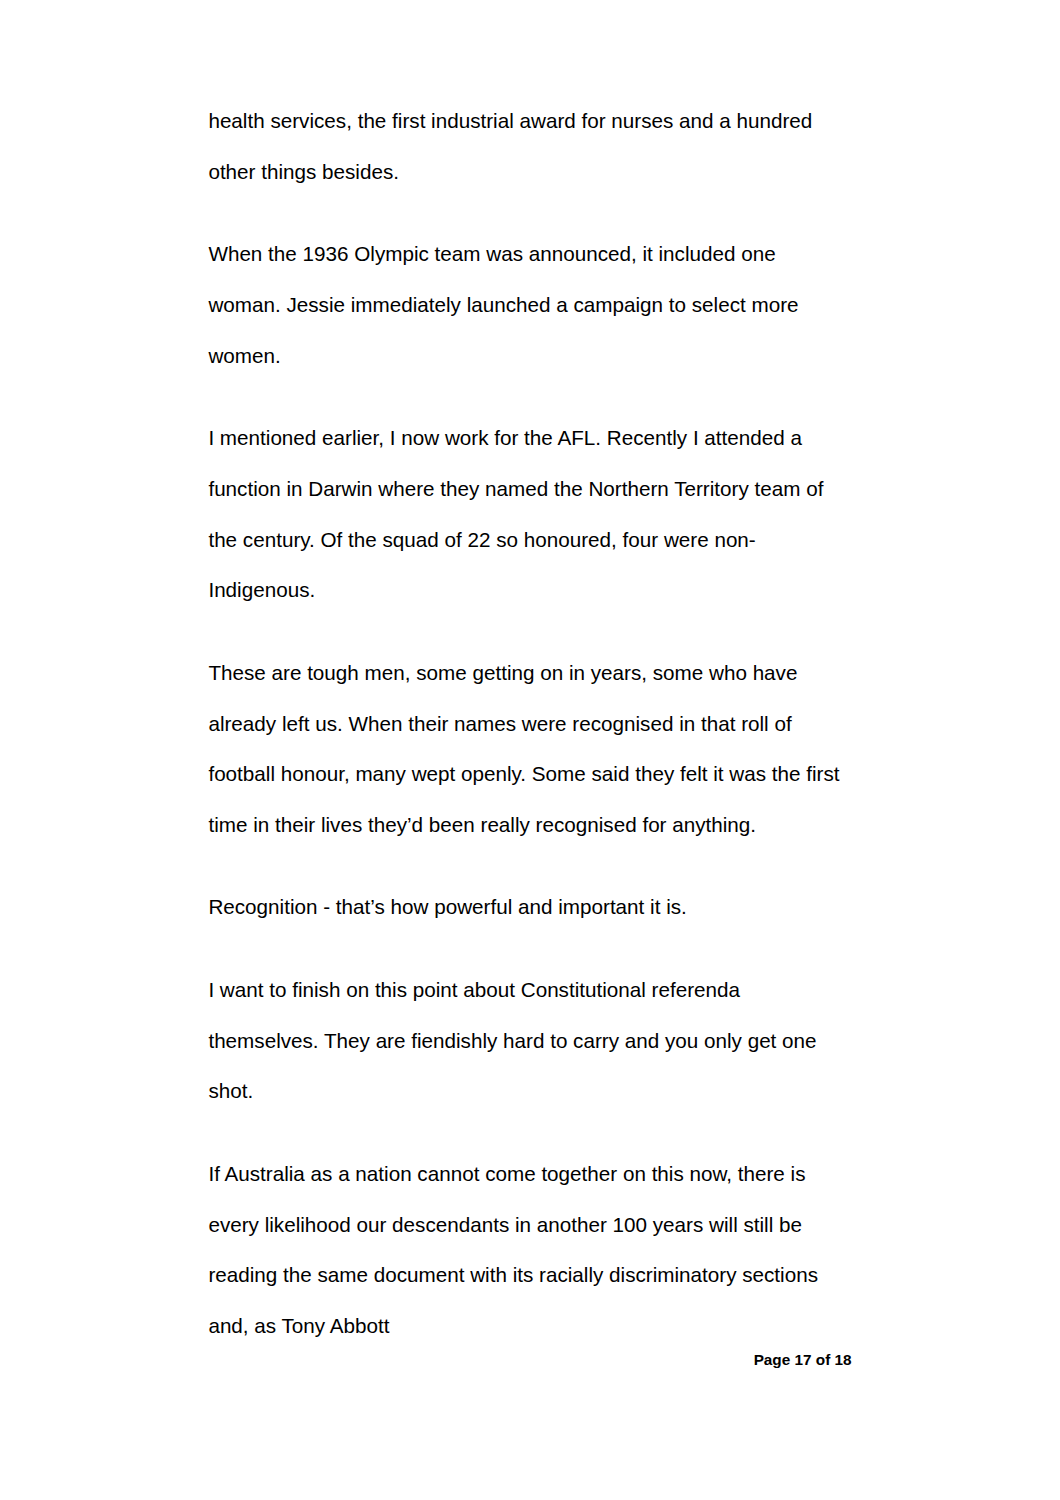health services, the first industrial award for nurses and a hundred other things besides.
When the 1936 Olympic team was announced, it included one woman. Jessie immediately launched a campaign to select more women.
I mentioned earlier, I now work for the AFL. Recently I attended a function in Darwin where they named the Northern Territory team of the century. Of the squad of 22 so honoured, four were non-Indigenous.
These are tough men, some getting on in years, some who have already left us. When their names were recognised in that roll of football honour, many wept openly. Some said they felt it was the first time in their lives they’d been really recognised for anything.
Recognition - that’s how powerful and important it is.
I want to finish on this point about Constitutional referenda themselves. They are fiendishly hard to carry and you only get one shot.
If Australia as a nation cannot come together on this now, there is every likelihood our descendants in another 100 years will still be reading the same document with its racially discriminatory sections and, as Tony Abbott
Page 17 of 18